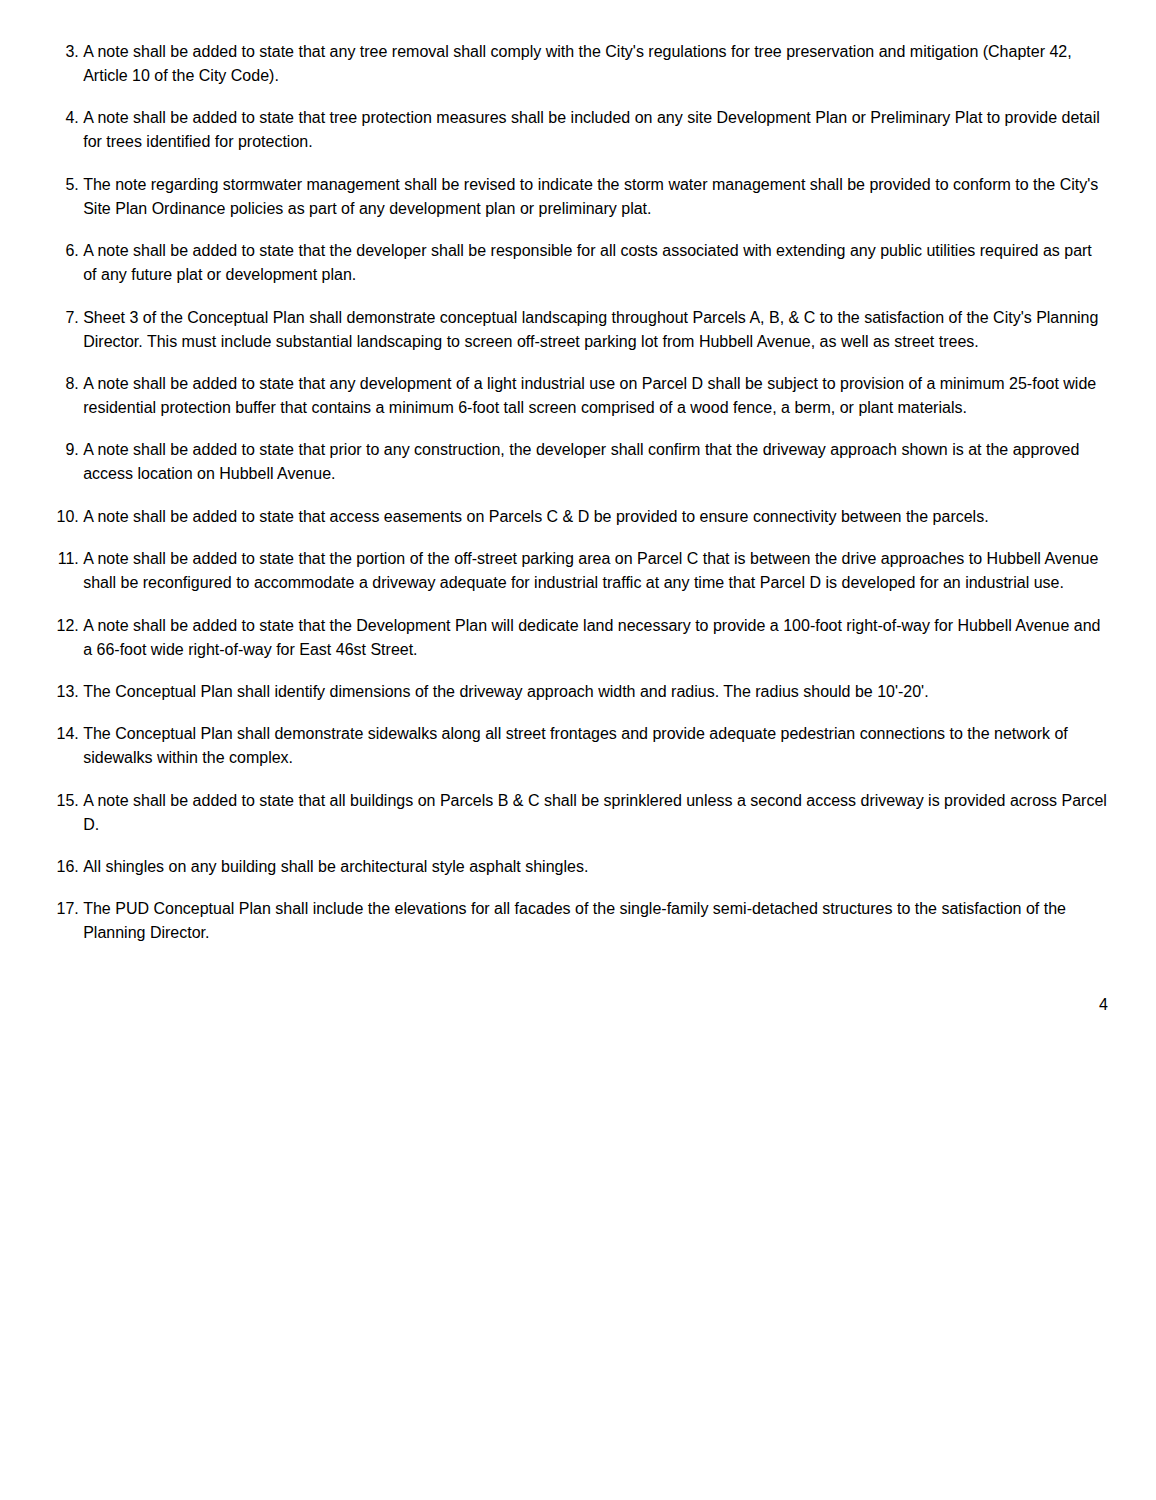A note shall be added to state that any tree removal shall comply with the City's regulations for tree preservation and mitigation (Chapter 42, Article 10 of the City Code).
A note shall be added to state that tree protection measures shall be included on any site Development Plan or Preliminary Plat to provide detail for trees identified for protection.
The note regarding stormwater management shall be revised to indicate the storm water management shall be provided to conform to the City's Site Plan Ordinance policies as part of any development plan or preliminary plat.
A note shall be added to state that the developer shall be responsible for all costs associated with extending any public utilities required as part of any future plat or development plan.
Sheet 3 of the Conceptual Plan shall demonstrate conceptual landscaping throughout Parcels A, B, & C to the satisfaction of the City's Planning Director. This must include substantial landscaping to screen off-street parking lot from Hubbell Avenue, as well as street trees.
A note shall be added to state that any development of a light industrial use on Parcel D shall be subject to provision of a minimum 25-foot wide residential protection buffer that contains a minimum 6-foot tall screen comprised of a wood fence, a berm, or plant materials.
A note shall be added to state that prior to any construction, the developer shall confirm that the driveway approach shown is at the approved access location on Hubbell Avenue.
A note shall be added to state that access easements on Parcels C & D be provided to ensure connectivity between the parcels.
A note shall be added to state that the portion of the off-street parking area on Parcel C that is between the drive approaches to Hubbell Avenue shall be reconfigured to accommodate a driveway adequate for industrial traffic at any time that Parcel D is developed for an industrial use.
A note shall be added to state that the Development Plan will dedicate land necessary to provide a 100-foot right-of-way for Hubbell Avenue and a 66-foot wide right-of-way for East 46st Street.
The Conceptual Plan shall identify dimensions of the driveway approach width and radius. The radius should be 10'-20'.
The Conceptual Plan shall demonstrate sidewalks along all street frontages and provide adequate pedestrian connections to the network of sidewalks within the complex.
A note shall be added to state that all buildings on Parcels B & C shall be sprinklered unless a second access driveway is provided across Parcel D.
All shingles on any building shall be architectural style asphalt shingles.
The PUD Conceptual Plan shall include the elevations for all facades of the single-family semi-detached structures to the satisfaction of the Planning Director.
4